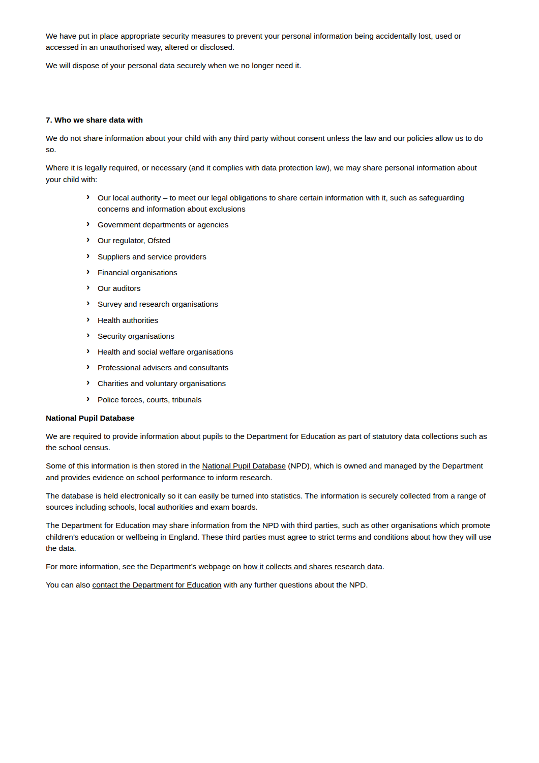We have put in place appropriate security measures to prevent your personal information being accidentally lost, used or accessed in an unauthorised way, altered or disclosed.
We will dispose of your personal data securely when we no longer need it.
7. Who we share data with
We do not share information about your child with any third party without consent unless the law and our policies allow us to do so.
Where it is legally required, or necessary (and it complies with data protection law), we may share personal information about your child with:
Our local authority – to meet our legal obligations to share certain information with it, such as safeguarding concerns and information about exclusions
Government departments or agencies
Our regulator, Ofsted
Suppliers and service providers
Financial organisations
Our auditors
Survey and research organisations
Health authorities
Security organisations
Health and social welfare organisations
Professional advisers and consultants
Charities and voluntary organisations
Police forces, courts, tribunals
National Pupil Database
We are required to provide information about pupils to the Department for Education as part of statutory data collections such as the school census.
Some of this information is then stored in the National Pupil Database (NPD), which is owned and managed by the Department and provides evidence on school performance to inform research.
The database is held electronically so it can easily be turned into statistics. The information is securely collected from a range of sources including schools, local authorities and exam boards.
The Department for Education may share information from the NPD with third parties, such as other organisations which promote children’s education or wellbeing in England. These third parties must agree to strict terms and conditions about how they will use the data.
For more information, see the Department’s webpage on how it collects and shares research data.
You can also contact the Department for Education with any further questions about the NPD.